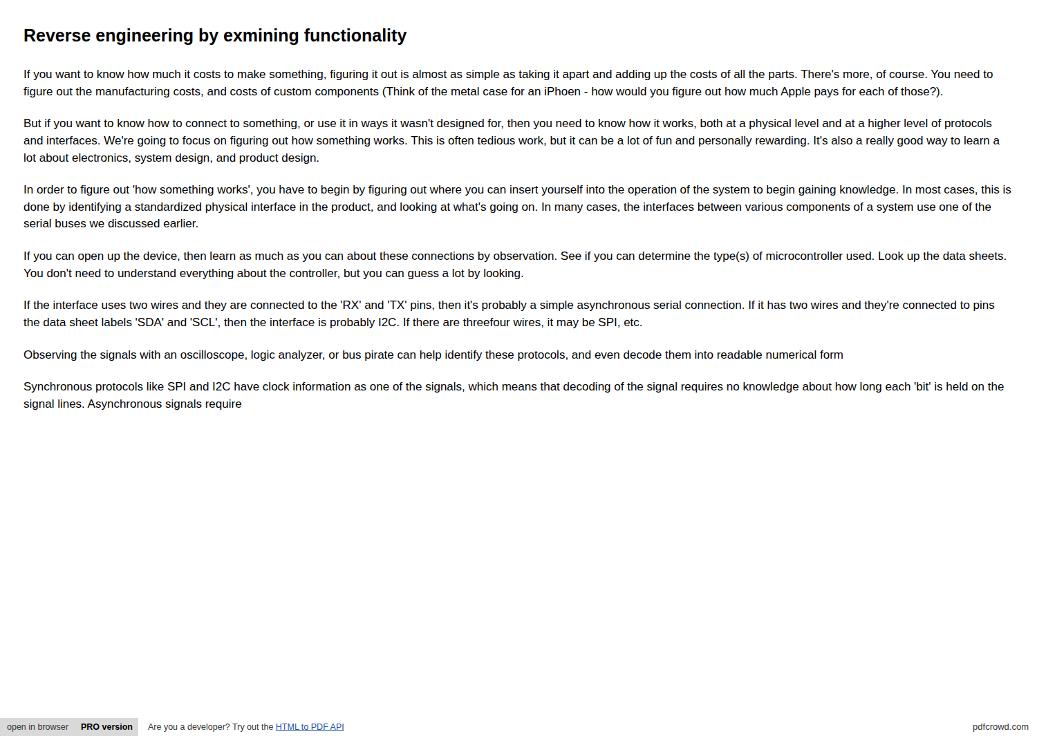Reverse engineering by exmining functionality
If you want to know how much it costs to make something, figuring it out is almost as simple as taking it apart and adding up the costs of all the parts. There's more, of course. You need to figure out the manufacturing costs, and costs of custom components (Think of the metal case for an iPhoen - how would you figure out how much Apple pays for each of those?).
But if you want to know how to connect to something, or use it in ways it wasn't designed for, then you need to know how it works, both at a physical level and at a higher level of protocols and interfaces. We're going to focus on figuring out how something works. This is often tedious work, but it can be a lot of fun and personally rewarding. It's also a really good way to learn a lot about electronics, system design, and product design.
In order to figure out 'how something works', you have to begin by figuring out where you can insert yourself into the operation of the system to begin gaining knowledge. In most cases, this is done by identifying a standardized physical interface in the product, and looking at what's going on. In many cases, the interfaces between various components of a system use one of the serial buses we discussed earlier.
If you can open up the device, then learn as much as you can about these connections by observation. See if you can determine the type(s) of microcontroller used. Look up the data sheets. You don't need to understand everything about the controller, but you can guess a lot by looking.
If the interface uses two wires and they are connected to the 'RX' and 'TX' pins, then it's probably a simple asynchronous serial connection. If it has two wires and they're connected to pins the data sheet labels 'SDA' and 'SCL', then the interface is probably I2C. If there are threefour wires, it may be SPI, etc.
Observing the signals with an oscilloscope, logic analyzer, or bus pirate can help identify these protocols, and even decode them into readable numerical form
Synchronous protocols like SPI and I2C have clock information as one of the signals, which means that decoding of the signal requires no knowledge about how long each 'bit' is held on the signal lines. Asynchronous signals require
open in browser PRO version Are you a developer? Try out the HTML to PDF API pdfcrowd.com